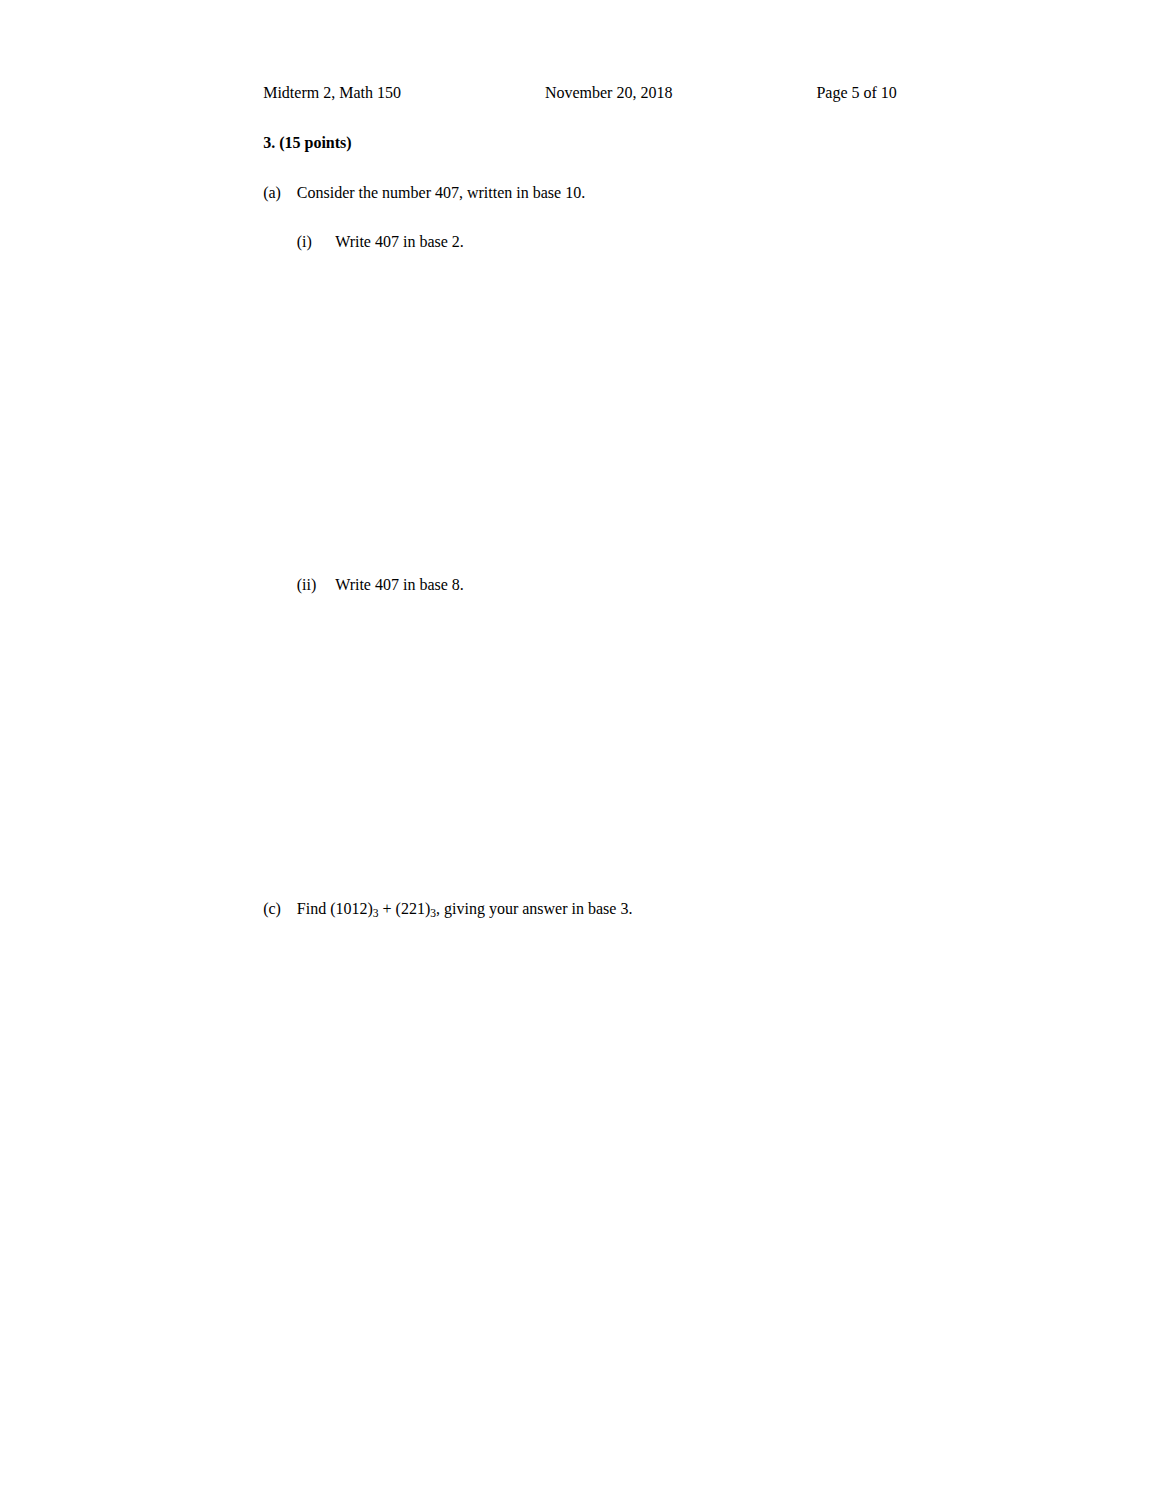Midterm 2, Math 150
November 20, 2018
Page 5 of 10
3. (15 points)
(a) Consider the number 407, written in base 10.
(i) Write 407 in base 2.
(ii) Write 407 in base 8.
(c) Find (1012)3 + (221)3, giving your answer in base 3.